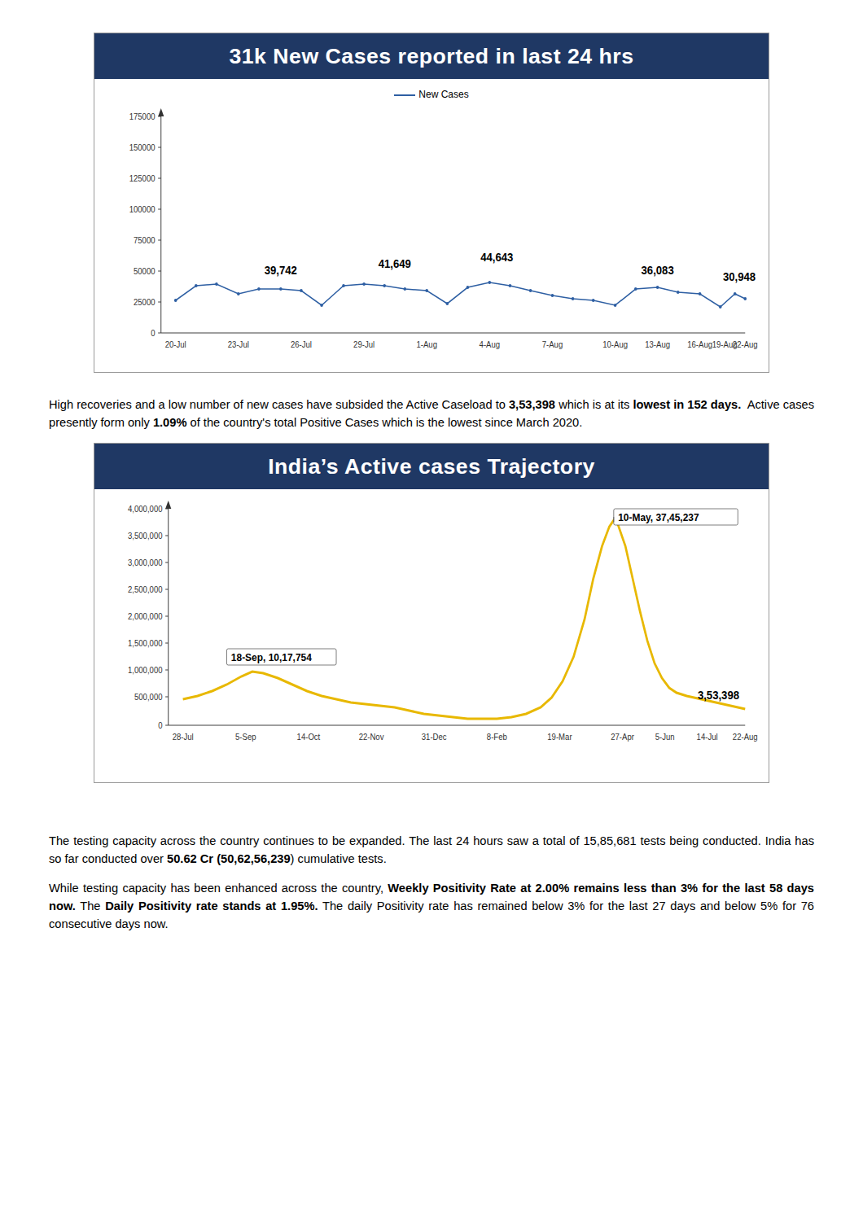31k New Cases reported in last 24 hrs
New Cases
175000 150000 125000 100000 75000 50000 25000 0 20-Jul 23-Jul 26-Jul 29-Jul 1-Aug 4-Aug 7-Aug 10-Aug 13-Aug 16-Aug 19-Aug 22-Aug 39,742 41,649 44,643 36,083 30,948
High recoveries and a low number of new cases have subsided the Active Caseload to 3,53,398 which is at its lowest in 152 days. Active cases presently form only 1.09% of the country's total Positive Cases which is the lowest since March 2020.
India’s Active cases Trajectory
4,000,000 3,500,000 3,000,000 2,500,000 2,000,000 1,500,000 1,000,000 500,000 0 28-Jul 5-Sep 14-Oct 22-Nov 31-Dec 8-Feb 19-Mar 27-Apr 5-Jun 14-Jul 22-Aug 10-May, 37,45,237 18-Sep, 10,17,754 3,53,398
The testing capacity across the country continues to be expanded. The last 24 hours saw a total of 15,85,681 tests being conducted. India has so far conducted over 50.62 Cr (50,62,56,239) cumulative tests.
While testing capacity has been enhanced across the country, Weekly Positivity Rate at 2.00% remains less than 3% for the last 58 days now. The Daily Positivity rate stands at 1.95%. The daily Positivity rate has remained below 3% for the last 27 days and below 5% for 76 consecutive days now.